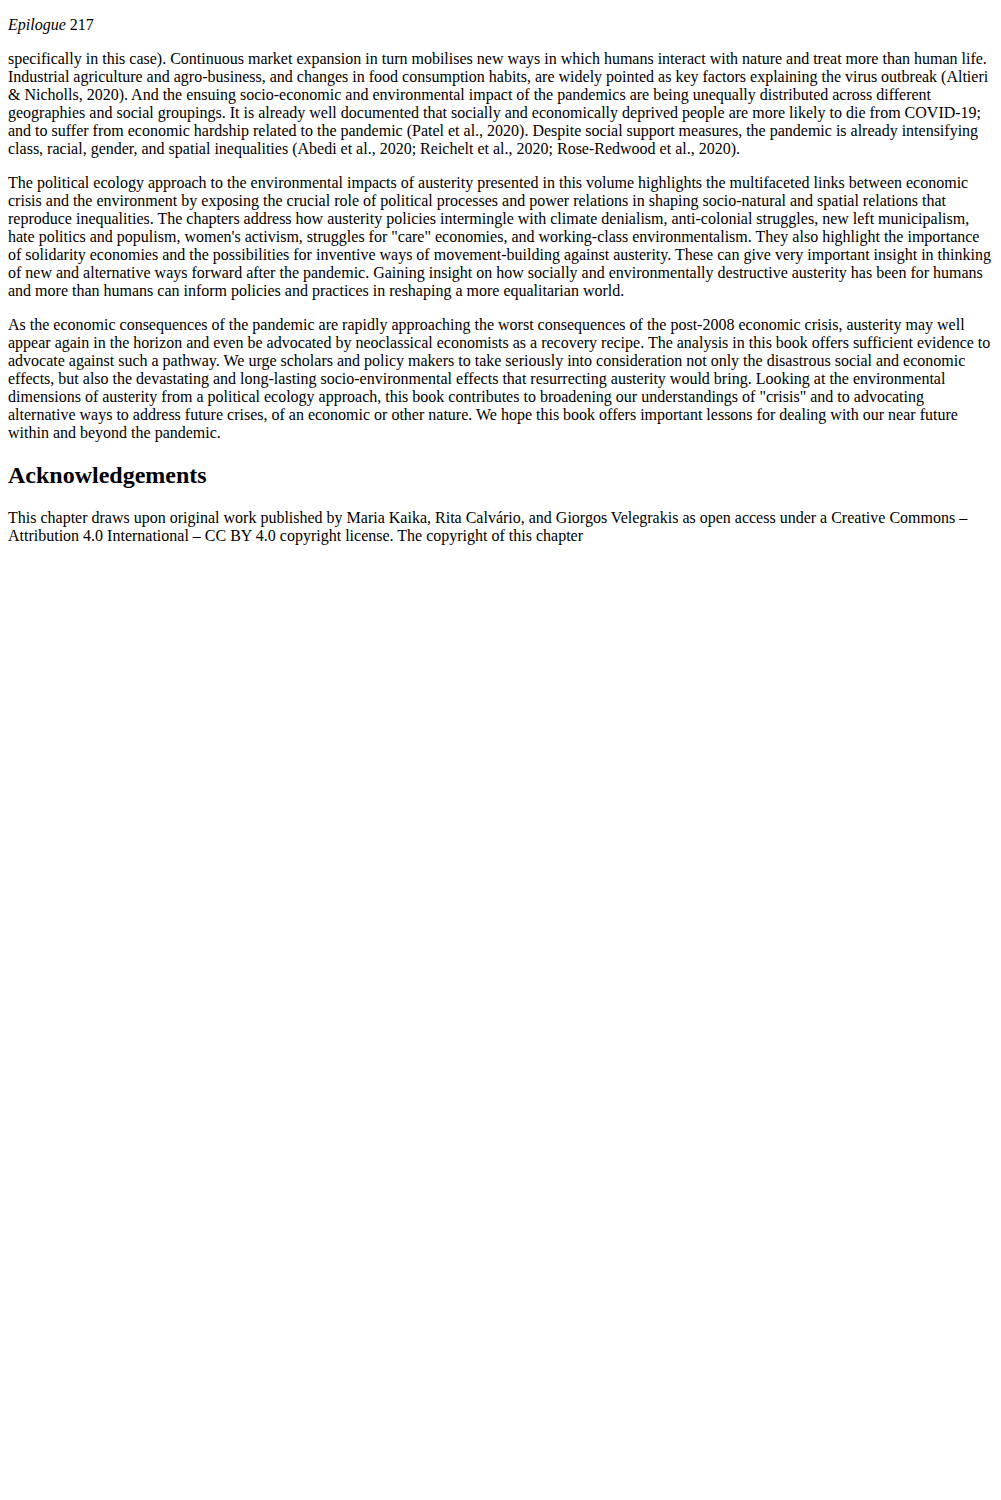Epilogue 217
specifically in this case). Continuous market expansion in turn mobilises new ways in which humans interact with nature and treat more than human life. Industrial agriculture and agro-business, and changes in food consumption habits, are widely pointed as key factors explaining the virus outbreak (Altieri & Nicholls, 2020). And the ensuing socio-economic and environmental impact of the pandemics are being unequally distributed across different geographies and social groupings. It is already well documented that socially and economically deprived people are more likely to die from COVID-19; and to suffer from economic hardship related to the pandemic (Patel et al., 2020). Despite social support measures, the pandemic is already intensifying class, racial, gender, and spatial inequalities (Abedi et al., 2020; Reichelt et al., 2020; Rose-Redwood et al., 2020).
The political ecology approach to the environmental impacts of austerity presented in this volume highlights the multifaceted links between economic crisis and the environment by exposing the crucial role of political processes and power relations in shaping socio-natural and spatial relations that reproduce inequalities. The chapters address how austerity policies intermingle with climate denialism, anti-colonial struggles, new left municipalism, hate politics and populism, women's activism, struggles for "care" economies, and working-class environmentalism. They also highlight the importance of solidarity economies and the possibilities for inventive ways of movement-building against austerity. These can give very important insight in thinking of new and alternative ways forward after the pandemic. Gaining insight on how socially and environmentally destructive austerity has been for humans and more than humans can inform policies and practices in reshaping a more equalitarian world.
As the economic consequences of the pandemic are rapidly approaching the worst consequences of the post-2008 economic crisis, austerity may well appear again in the horizon and even be advocated by neoclassical economists as a recovery recipe. The analysis in this book offers sufficient evidence to advocate against such a pathway. We urge scholars and policy makers to take seriously into consideration not only the disastrous social and economic effects, but also the devastating and long-lasting socio-environmental effects that resurrecting austerity would bring. Looking at the environmental dimensions of austerity from a political ecology approach, this book contributes to broadening our understandings of "crisis" and to advocating alternative ways to address future crises, of an economic or other nature. We hope this book offers important lessons for dealing with our near future within and beyond the pandemic.
Acknowledgements
This chapter draws upon original work published by Maria Kaika, Rita Calvário, and Giorgos Velegrakis as open access under a Creative Commons – Attribution 4.0 International – CC BY 4.0 copyright license. The copyright of this chapter